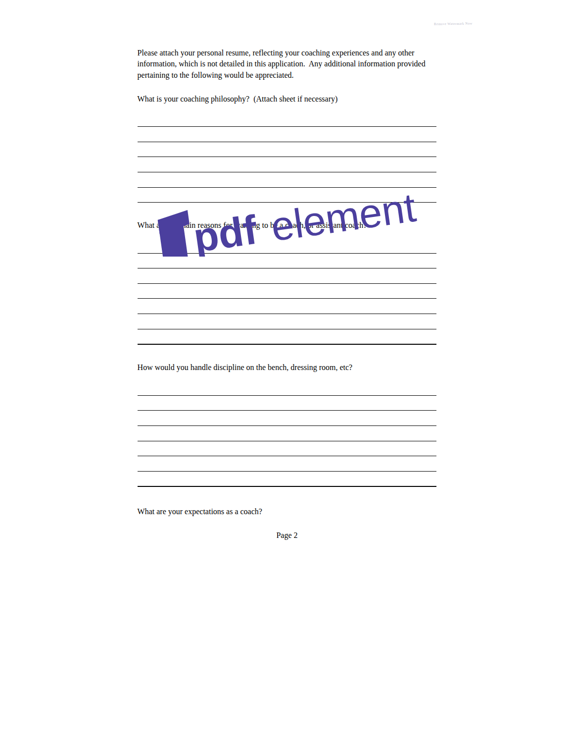Remove Watermark Now
Please attach your personal resume, reflecting your coaching experiences and any other information, which is not detailed in this application. Any additional information provided pertaining to the following would be appreciated.
What is your coaching philosophy? (Attach sheet if necessary)
What are the main reasons for wanting to be a coach, or assistant coach?
pdf element
How would you handle discipline on the bench, dressing room, etc?
What are your expectations as a coach?
Page 2